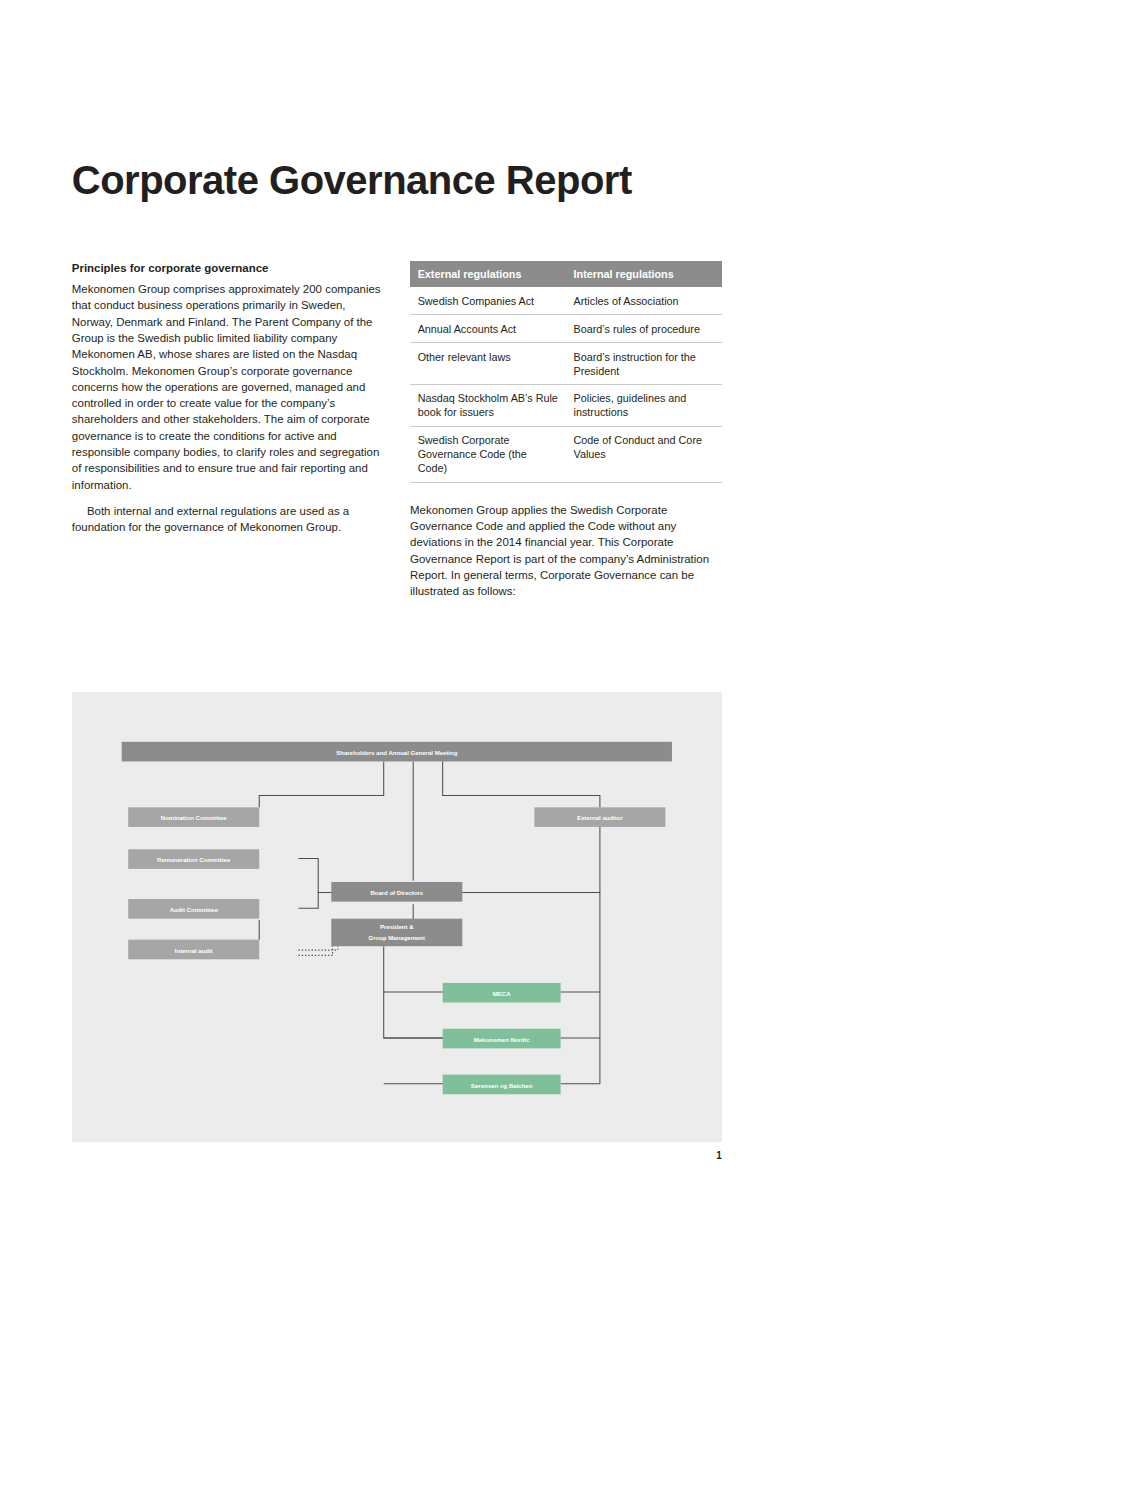Corporate Governance Report
Principles for corporate governance
Mekonomen Group comprises approximately 200 companies that conduct business operations primarily in Sweden, Norway, Denmark and Finland. The Parent Company of the Group is the Swedish public limited liability company Mekonomen AB, whose shares are listed on the Nasdaq Stockholm. Mekonomen Group’s corporate governance concerns how the operations are governed, managed and controlled in order to create value for the company’s shareholders and other stakeholders. The aim of corporate governance is to create the conditions for active and responsible company bodies, to clarify roles and segregation of responsibilities and to ensure true and fair reporting and information.
Both internal and external regulations are used as a foundation for the governance of Mekonomen Group.
| External regulations | Internal regulations |
| --- | --- |
| Swedish Companies Act | Articles of Association |
| Annual Accounts Act | Board’s rules of procedure |
| Other relevant laws | Board’s instruction for the President |
| Nasdaq Stockholm AB’s Rule book for issuers | Policies, guidelines and instructions |
| Swedish Corporate Governance Code (the Code) | Code of Conduct and Core Values |
Mekonomen Group applies the Swedish Corporate Governance Code and applied the Code without any deviations in the 2014 financial year. This Corporate Governance Report is part of the company’s Administration Report. In general terms, Corporate Governance can be illustrated as follows:
Shareholders and Annual General Meeting Nomination Committee External auditor Remuneration Committee Audit Committee Internal audit Board of Directors President & Group Management MECA Mekonomen Nordic Sørensen og Balchen
1